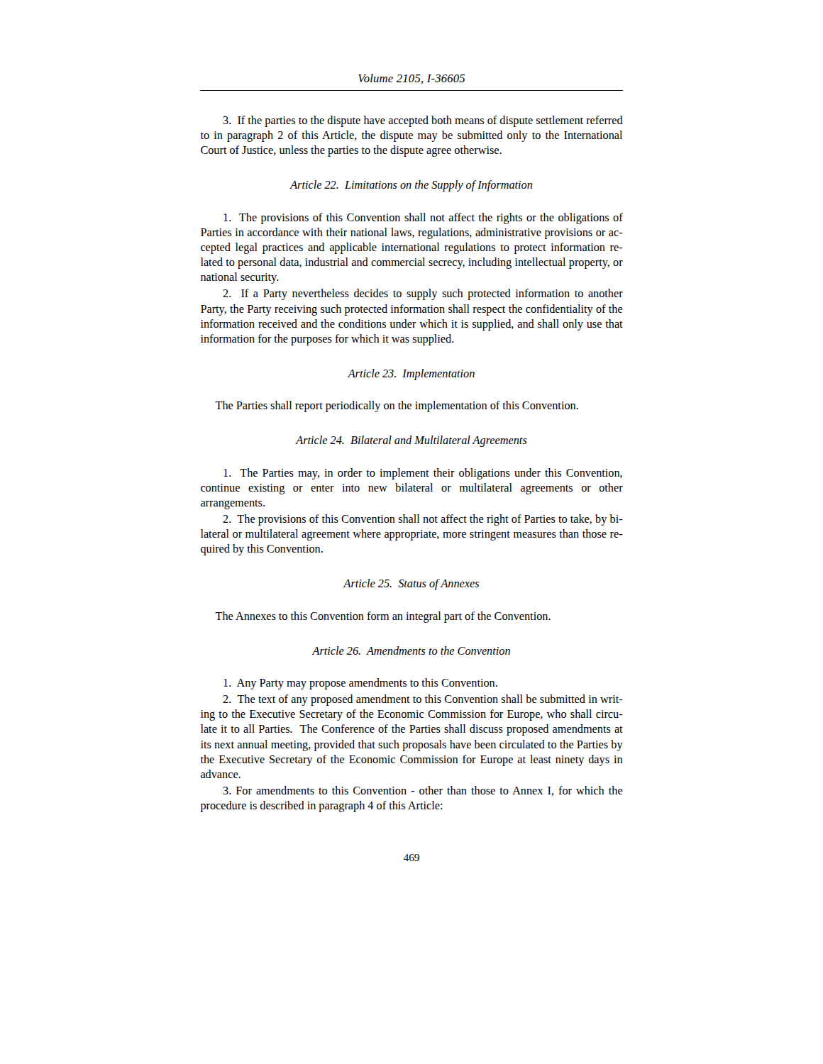Volume 2105, I-36605
3. If the parties to the dispute have accepted both means of dispute settlement referred to in paragraph 2 of this Article, the dispute may be submitted only to the International Court of Justice, unless the parties to the dispute agree otherwise.
Article 22. Limitations on the Supply of Information
1. The provisions of this Convention shall not affect the rights or the obligations of Parties in accordance with their national laws, regulations, administrative provisions or accepted legal practices and applicable international regulations to protect information related to personal data, industrial and commercial secrecy, including intellectual property, or national security.
2. If a Party nevertheless decides to supply such protected information to another Party, the Party receiving such protected information shall respect the confidentiality of the information received and the conditions under which it is supplied, and shall only use that information for the purposes for which it was supplied.
Article 23. Implementation
The Parties shall report periodically on the implementation of this Convention.
Article 24. Bilateral and Multilateral Agreements
1. The Parties may, in order to implement their obligations under this Convention, continue existing or enter into new bilateral or multilateral agreements or other arrangements.
2. The provisions of this Convention shall not affect the right of Parties to take, by bilateral or multilateral agreement where appropriate, more stringent measures than those required by this Convention.
Article 25. Status of Annexes
The Annexes to this Convention form an integral part of the Convention.
Article 26. Amendments to the Convention
1. Any Party may propose amendments to this Convention.
2. The text of any proposed amendment to this Convention shall be submitted in writing to the Executive Secretary of the Economic Commission for Europe, who shall circulate it to all Parties. The Conference of the Parties shall discuss proposed amendments at its next annual meeting, provided that such proposals have been circulated to the Parties by the Executive Secretary of the Economic Commission for Europe at least ninety days in advance.
3. For amendments to this Convention - other than those to Annex I, for which the procedure is described in paragraph 4 of this Article:
469